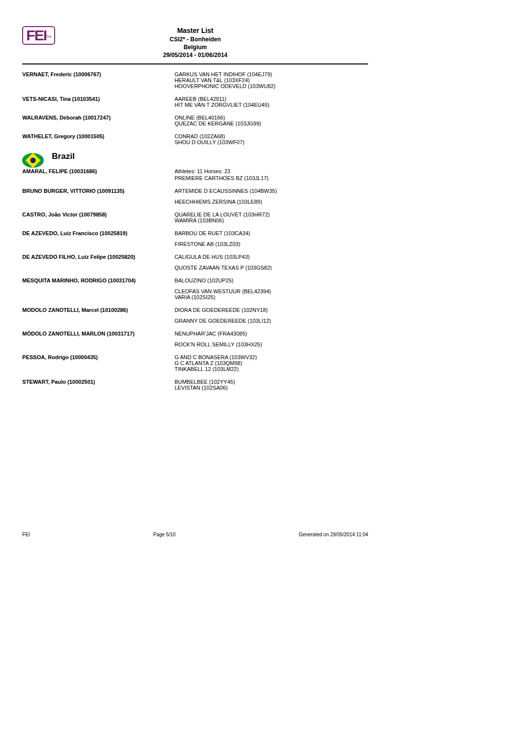FEI TM
Master List
CSI2* - Bonheiden
Belgium
29/05/2014 - 01/06/2014
| VERNAET, Frederic (10006767) | GARKUS VAN HET INDIHOF (104EJ79) HERAULT VAN T&L (103XF24) HOOVERPHONIC ODEVELD (103WU82) |
| VETS-NICASI, Tina (10103541) | AAREEB (BEL42911) HIT ME VAN T ZORGVLIET (104EU45) |
| WALRAVENS, Deborah (10017247) | ONLINE (BEL40166) QUEZAC DE KERGANE (103JG99) |
| WATHELET, Gregory (10001505) | CONRAD (102ZA68) SHOU D OUILLY (103WF07) |
| Brazil | |
| AMARAL, FELIPE (10031686) | Athletes: 11 Horses: 23 PREMIERE CARTHOES BZ (103JL17) |
| BRUNO BURGER, VITTORIO (10091135) | ARTEMIDE D ECAUSSINNES (104BW35) HEECHHIEMS ZERSINA (103LE89) |
| CASTRO, João Victor (10079858) | QUARELIE DE LA LOUVET (103HR72) WAMIRA (103BN06) |
| DE AZEVEDO, Luiz Francisco (10025819) | BARBOU DE RUET (103CA34) FIRESTONE AB (103LZ03) |
| DE AZEVEDO FILHO, Luiz Felipe (10025820) | CALIGULA DE HUS (103LP43) QUOSTE ZAVAAN TEXAS P (103GS82) |
| MESQUITA MARINHO, RODRIGO (10031704) | BALOUZINO (102UP25) CLEOFAS VAN WESTUUR (BEL42394) VARIA (102SI25) |
| MODOLO ZANOTELLI, Marcel (10100286) | DIORA DE GOEDEREEDE (102NY18) GRANNY DE GOEDEREEDE (103LI12) |
| MÓDOLO ZANOTELLI, MARLON (10031717) | NENUPHAR'JAC (FRA43085) ROCK'N ROLL SEMILLY (103HX25) |
| PESSOA, Rodrigo (10000435) | G AND C BONASERA (103WV32) G C ATLANTA Z (103QM98) TINKABELL 12 (103LM22) |
| STEWART, Paulo (10002501) | BUMBELBEE (102YY45) LEVISTAN (102SA06) |
FEI Generated on 29/05/2014 11:04
Page 5/10